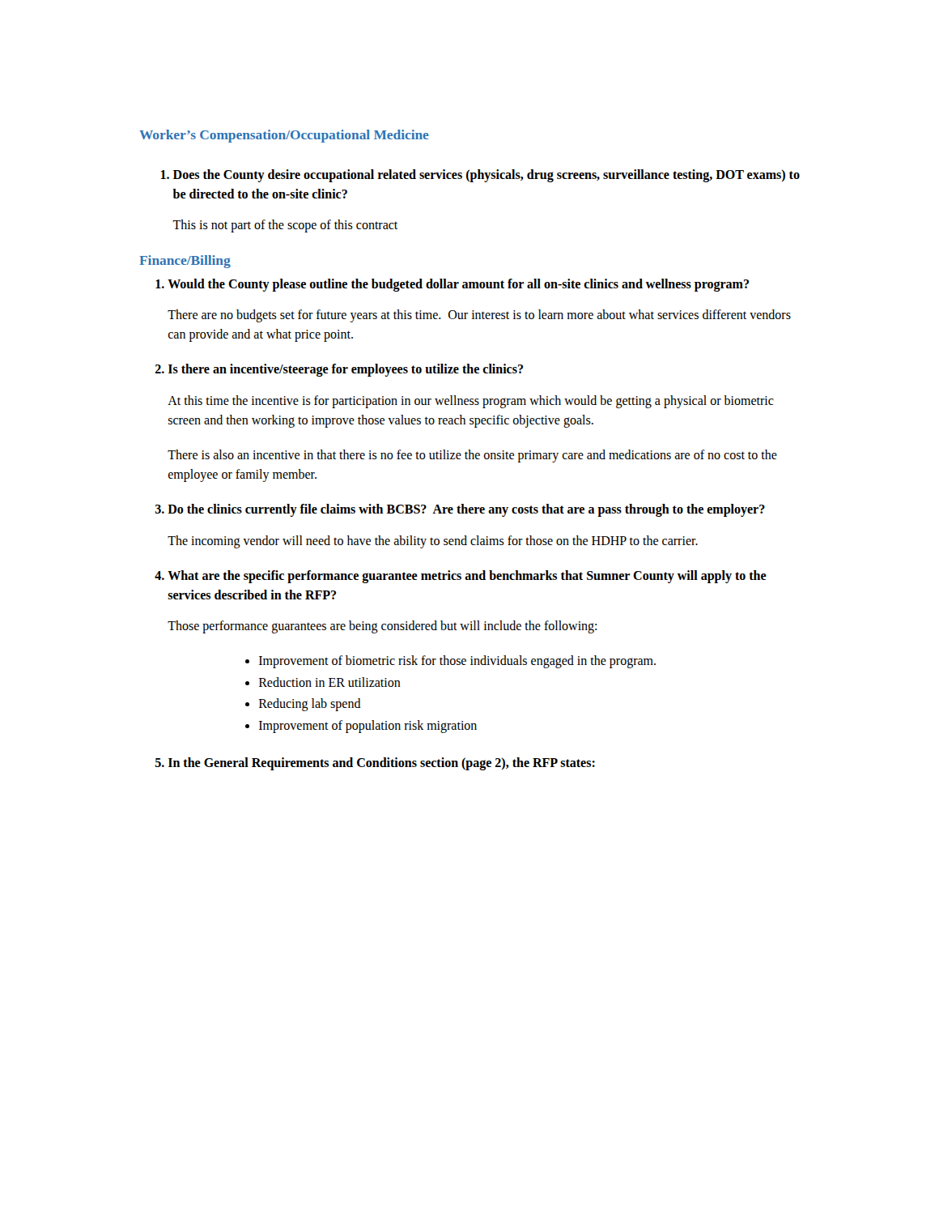Worker’s Compensation/Occupational Medicine
Does the County desire occupational related services (physicals, drug screens, surveillance testing, DOT exams) to be directed to the on-site clinic?
This is not part of the scope of this contract
Finance/Billing
Would the County please outline the budgeted dollar amount for all on-site clinics and wellness program?
There are no budgets set for future years at this time. Our interest is to learn more about what services different vendors can provide and at what price point.
Is there an incentive/steerage for employees to utilize the clinics?
At this time the incentive is for participation in our wellness program which would be getting a physical or biometric screen and then working to improve those values to reach specific objective goals.
There is also an incentive in that there is no fee to utilize the onsite primary care and medications are of no cost to the employee or family member.
Do the clinics currently file claims with BCBS? Are there any costs that are a pass through to the employer?
The incoming vendor will need to have the ability to send claims for those on the HDHP to the carrier.
What are the specific performance guarantee metrics and benchmarks that Sumner County will apply to the services described in the RFP?
Those performance guarantees are being considered but will include the following:
Improvement of biometric risk for those individuals engaged in the program.
Reduction in ER utilization
Reducing lab spend
Improvement of population risk migration
In the General Requirements and Conditions section (page 2), the RFP states: